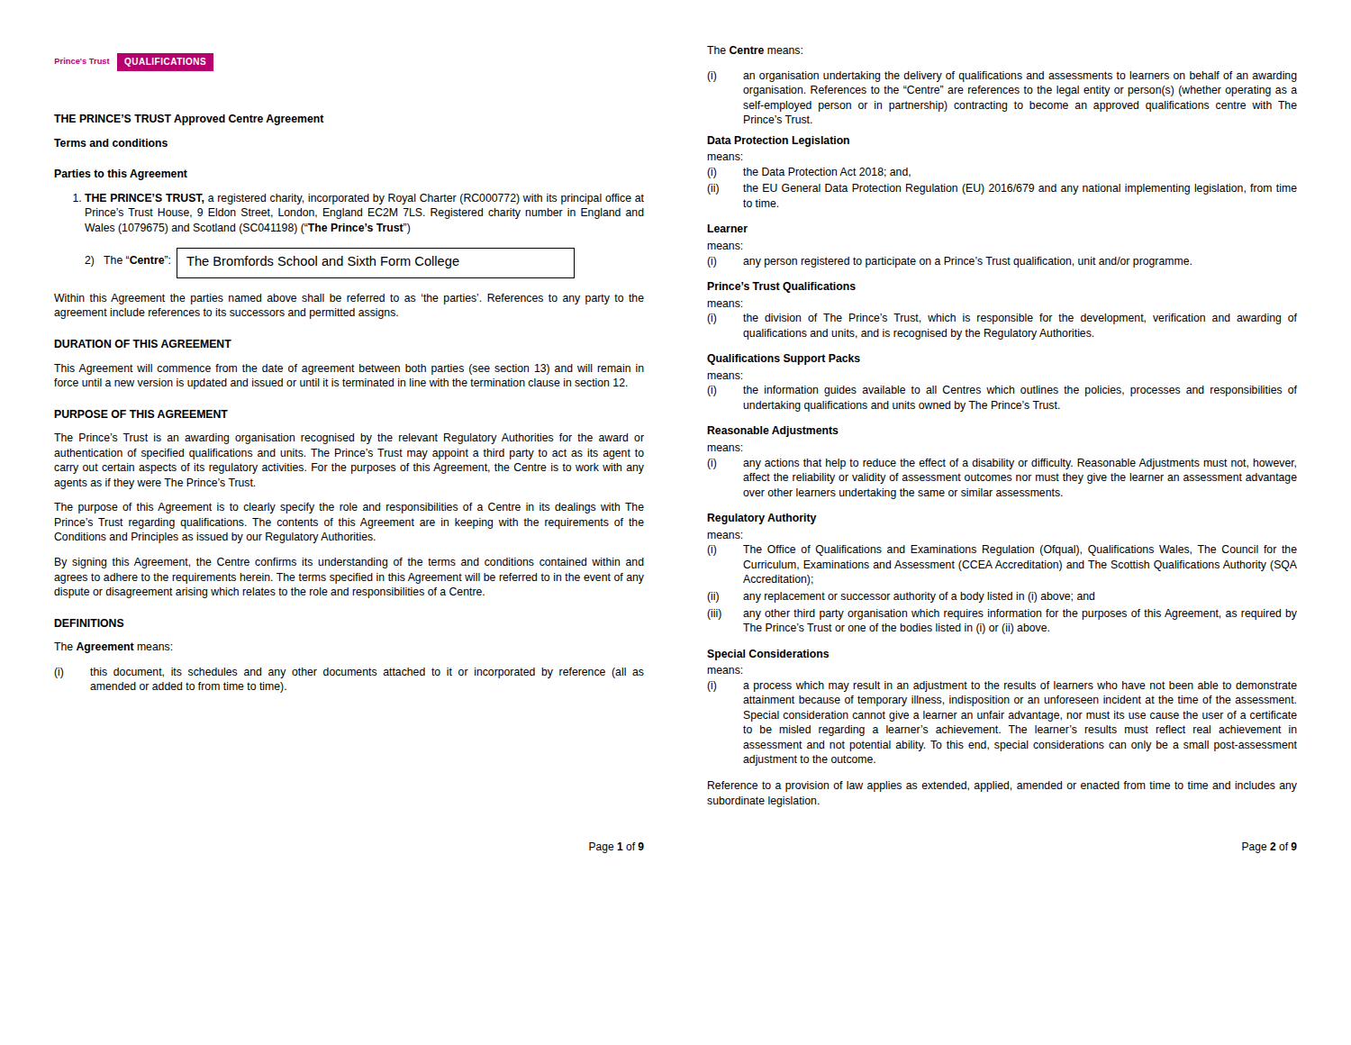Prince's Trust
QUALIFICATIONS
THE PRINCE’S TRUST Approved Centre Agreement
Terms and conditions
Parties to this Agreement
THE PRINCE’S TRUST, a registered charity, incorporated by Royal Charter (RC000772) with its principal office at Prince’s Trust House, 9 Eldon Street, London, England EC2M 7LS. Registered charity number in England and Wales (1079675) and Scotland (SC041198) (“The Prince’s Trust”)
2) The “Centre”:
The Bromfords School and Sixth Form College
Within this Agreement the parties named above shall be referred to as ‘the parties’. References to any party to the agreement include references to its successors and permitted assigns.
DURATION OF THIS AGREEMENT
This Agreement will commence from the date of agreement between both parties (see section 13) and will remain in force until a new version is updated and issued or until it is terminated in line with the termination clause in section 12.
PURPOSE OF THIS AGREEMENT
The Prince’s Trust is an awarding organisation recognised by the relevant Regulatory Authorities for the award or authentication of specified qualifications and units. The Prince’s Trust may appoint a third party to act as its agent to carry out certain aspects of its regulatory activities. For the purposes of this Agreement, the Centre is to work with any agents as if they were The Prince’s Trust.
The purpose of this Agreement is to clearly specify the role and responsibilities of a Centre in its dealings with The Prince’s Trust regarding qualifications. The contents of this Agreement are in keeping with the requirements of the Conditions and Principles as issued by our Regulatory Authorities.
By signing this Agreement, the Centre confirms its understanding of the terms and conditions contained within and agrees to adhere to the requirements herein. The terms specified in this Agreement will be referred to in the event of any dispute or disagreement arising which relates to the role and responsibilities of a Centre.
DEFINITIONS
The Agreement means:
| (i) | this document, its schedules and any other documents attached to it or incorporated by reference (all as amended or added to from time to time). |
Page 1 of 9
The Centre means:
| (i) | an organisation undertaking the delivery of qualifications and assessments to learners on behalf of an awarding organisation. References to the “Centre” are references to the legal entity or person(s) (whether operating as a self-employed person or in partnership) contracting to become an approved qualifications centre with The Prince’s Trust. |
Data Protection Legislation means:
| (i) | the Data Protection Act 2018; and, |
| (ii) | the EU General Data Protection Regulation (EU) 2016/679 and any national implementing legislation, from time to time. |
Learner means:
| (i) | any person registered to participate on a Prince’s Trust qualification, unit and/or programme. |
Prince’s Trust Qualifications means:
| (i) | the division of The Prince’s Trust, which is responsible for the development, verification and awarding of qualifications and units, and is recognised by the Regulatory Authorities. |
Qualifications Support Packs means:
| (i) | the information guides available to all Centres which outlines the policies, processes and responsibilities of undertaking qualifications and units owned by The Prince’s Trust. |
Reasonable Adjustments means:
| (i) | any actions that help to reduce the effect of a disability or difficulty. Reasonable Adjustments must not, however, affect the reliability or validity of assessment outcomes nor must they give the learner an assessment advantage over other learners undertaking the same or similar assessments. |
Regulatory Authority means:
| (i) | The Office of Qualifications and Examinations Regulation (Ofqual), Qualifications Wales, The Council for the Curriculum, Examinations and Assessment (CCEA Accreditation) and The Scottish Qualifications Authority (SQA Accreditation); |
| (ii) | any replacement or successor authority of a body listed in (i) above; and |
| (iii) | any other third party organisation which requires information for the purposes of this Agreement, as required by The Prince’s Trust or one of the bodies listed in (i) or (ii) above. |
Special Considerations means:
| (i) | a process which may result in an adjustment to the results of learners who have not been able to demonstrate attainment because of temporary illness, indisposition or an unforeseen incident at the time of the assessment. Special consideration cannot give a learner an unfair advantage, nor must its use cause the user of a certificate to be misled regarding a learner’s achievement. The learner’s results must reflect real achievement in assessment and not potential ability. To this end, special considerations can only be a small post-assessment adjustment to the outcome. |
Reference to a provision of law applies as extended, applied, amended or enacted from time to time and includes any subordinate legislation.
Page 2 of 9